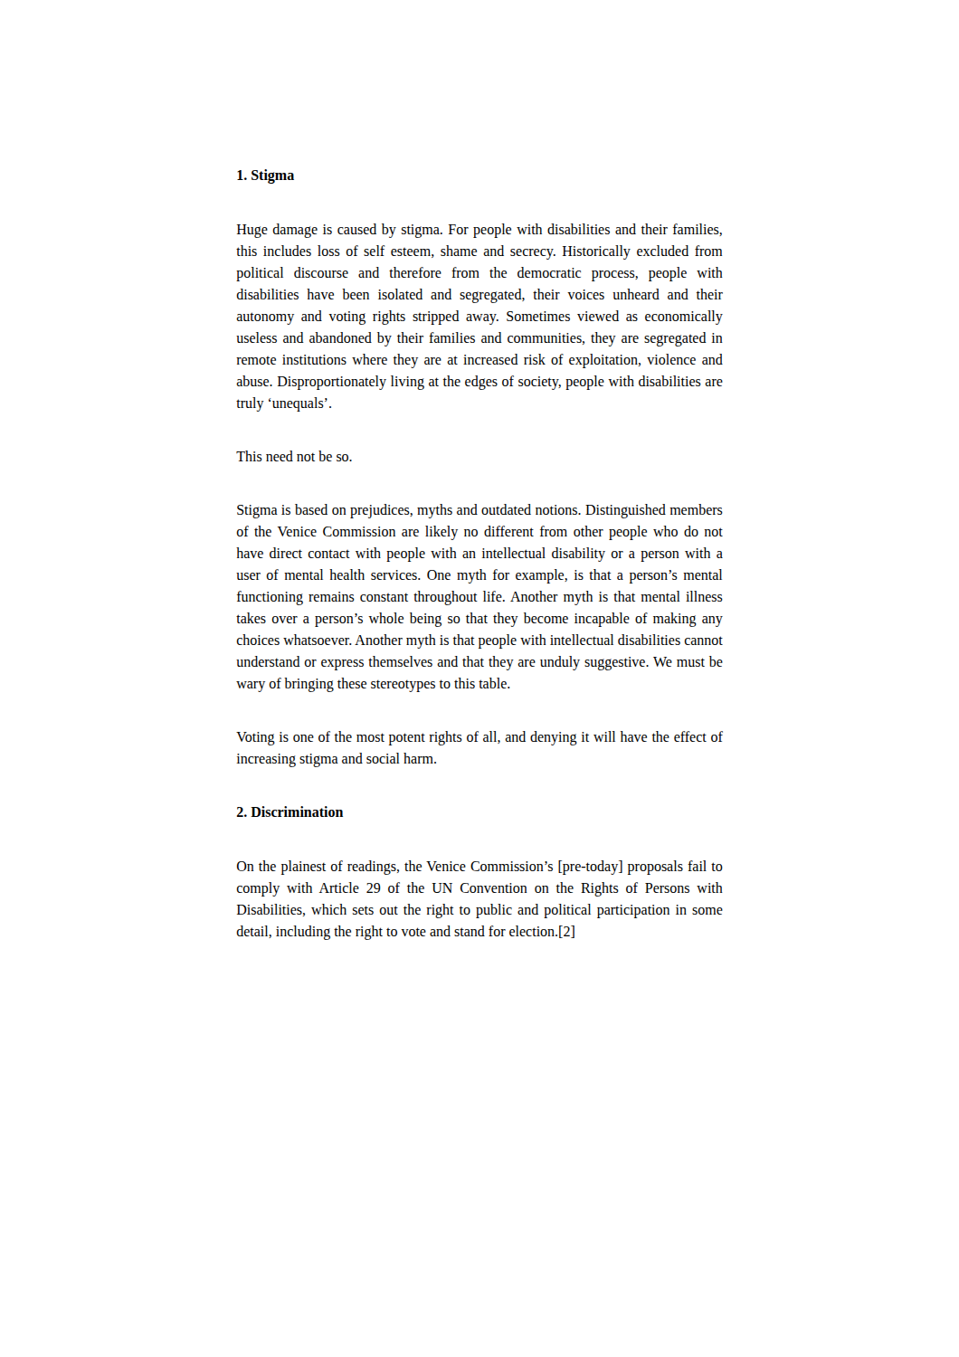1. Stigma
Huge damage is caused by stigma. For people with disabilities and their families, this includes loss of self esteem, shame and secrecy. Historically excluded from political discourse and therefore from the democratic process, people with disabilities have been isolated and segregated, their voices unheard and their autonomy and voting rights stripped away. Sometimes viewed as economically useless and abandoned by their families and communities, they are segregated in remote institutions where they are at increased risk of exploitation, violence and abuse. Disproportionately living at the edges of society, people with disabilities are truly ‘unequals’.
This need not be so.
Stigma is based on prejudices, myths and outdated notions. Distinguished members of the Venice Commission are likely no different from other people who do not have direct contact with people with an intellectual disability or a person with a user of mental health services. One myth for example, is that a person’s mental functioning remains constant throughout life. Another myth is that mental illness takes over a person’s whole being so that they become incapable of making any choices whatsoever. Another myth is that people with intellectual disabilities cannot understand or express themselves and that they are unduly suggestive. We must be wary of bringing these stereotypes to this table.
Voting is one of the most potent rights of all, and denying it will have the effect of increasing stigma and social harm.
2. Discrimination
On the plainest of readings, the Venice Commission’s [pre-today] proposals fail to comply with Article 29 of the UN Convention on the Rights of Persons with Disabilities, which sets out the right to public and political participation in some detail, including the right to vote and stand for election.[2]